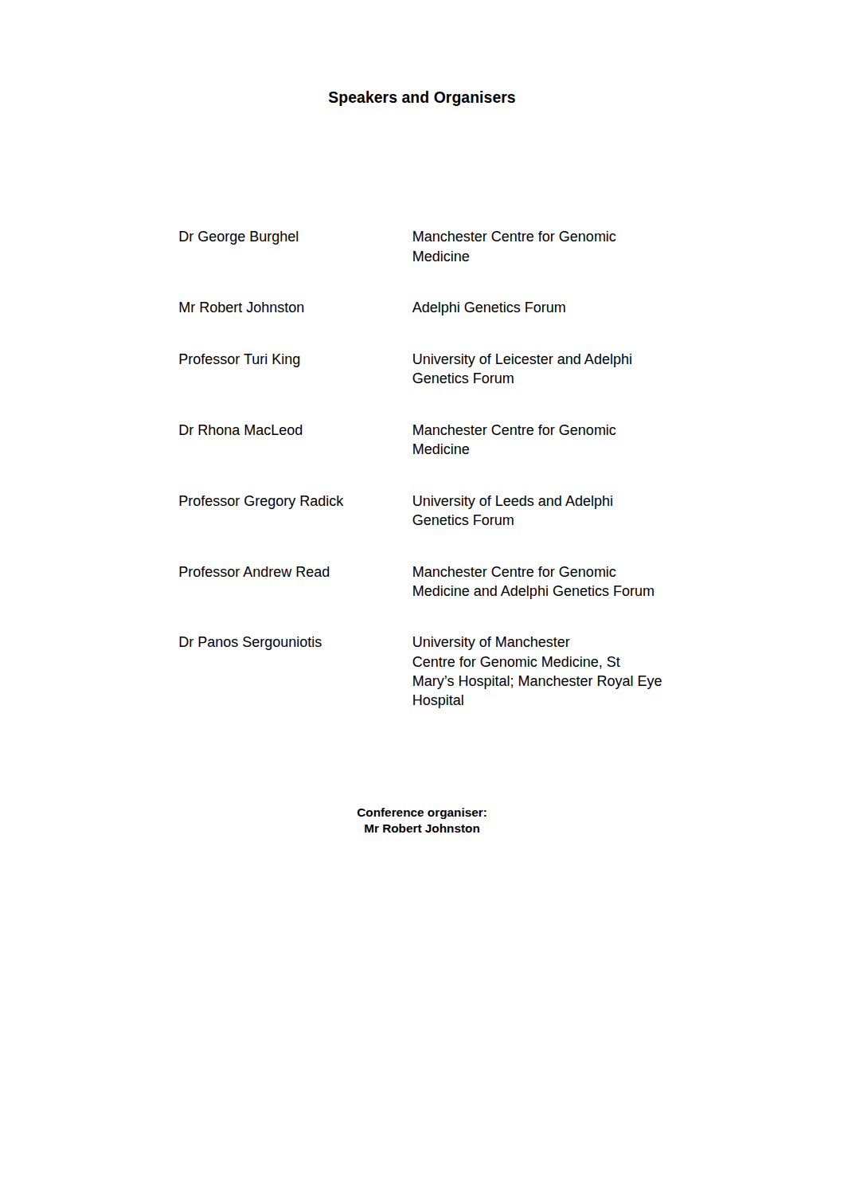Speakers and Organisers
| Dr George Burghel | Manchester Centre for Genomic Medicine |
| Mr Robert Johnston | Adelphi Genetics Forum |
| Professor Turi King | University of Leicester and Adelphi Genetics Forum |
| Dr Rhona MacLeod | Manchester Centre for Genomic Medicine |
| Professor Gregory Radick | University of Leeds and Adelphi Genetics Forum |
| Professor Andrew Read | Manchester Centre for Genomic Medicine and Adelphi Genetics Forum |
| Dr Panos Sergouniotis | University of Manchester Centre for Genomic Medicine, St Mary’s Hospital; Manchester Royal Eye Hospital |
Conference organiser:
Mr Robert Johnston